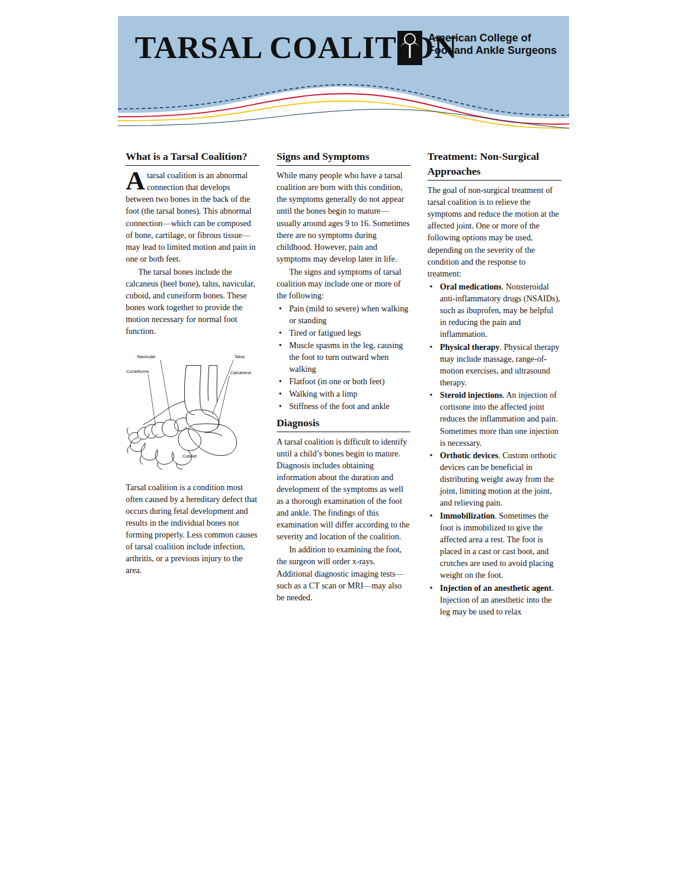TARSAL COALITION
American College of
Foot and Ankle Surgeons
What is a Tarsal Coalition?
A tarsal coalition is an abnormal connection that develops between two bones in the back of the foot (the tarsal bones). This abnormal connection—which can be composed of bone, cartilage, or fibrous tissue—may lead to limited motion and pain in one or both feet.
The tarsal bones include the calcaneus (heel bone), talus, navicular, cuboid, and cuneiform bones. These bones work together to provide the motion necessary for normal foot function.
Navicular Cuneiforms Cuboid Talus Calcaneus
Bones of the foot
Tarsal coalition is a condition most often caused by a hereditary defect that occurs during fetal development and results in the individual bones not forming properly. Less common causes of tarsal coalition include infection, arthritis, or a previous injury to the area.
Signs and Symptoms
While many people who have a tarsal coalition are born with this condition, the symptoms generally do not appear until the bones begin to mature—usually around ages 9 to 16. Sometimes there are no symptoms during childhood. However, pain and symptoms may develop later in life.
The signs and symptoms of tarsal coalition may include one or more of the following:
Pain (mild to severe) when walking or standing
Tired or fatigued legs
Muscle spasms in the leg, causing the foot to turn outward when walking
Flatfoot (in one or both feet)
Walking with a limp
Stiffness of the foot and ankle
Diagnosis
A tarsal coalition is difficult to identify until a child’s bones begin to mature. Diagnosis includes obtaining information about the duration and development of the symptoms as well as a thorough examination of the foot and ankle. The findings of this examination will differ according to the severity and location of the coalition.
In addition to examining the foot, the surgeon will order x-rays. Additional diagnostic imaging tests—such as a CT scan or MRI—may also be needed.
Treatment: Non-Surgical Approaches
The goal of non-surgical treatment of tarsal coalition is to relieve the symptoms and reduce the motion at the affected joint. One or more of the following options may be used, depending on the severity of the condition and the response to treatment:
Oral medications. Nonsteroidal anti-inflammatory drugs (NSAIDs), such as ibuprofen, may be helpful in reducing the pain and inflammation.
Physical therapy. Physical therapy may include massage, range-of-motion exercises, and ultrasound therapy.
Steroid injections. An injection of cortisone into the affected joint reduces the inflammation and pain. Sometimes more than one injection is necessary.
Orthotic devices. Custom orthotic devices can be beneficial in distributing weight away from the joint, limiting motion at the joint, and relieving pain.
Immobilization. Sometimes the foot is immobilized to give the affected area a rest. The foot is placed in a cast or cast boot, and crutches are used to avoid placing weight on the foot.
Injection of an anesthetic agent. Injection of an anesthetic into the leg may be used to relax